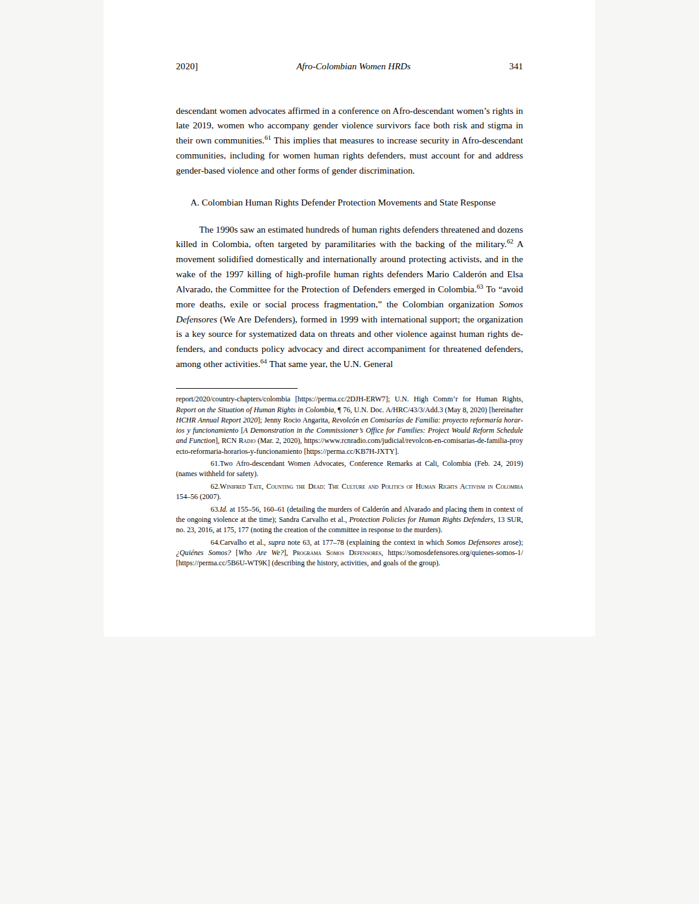2020] Afro-Colombian Women HRDs 341
descendant women advocates affirmed in a conference on Afro-descendant women’s rights in late 2019, women who accompany gender violence survivors face both risk and stigma in their own communities.61 This implies that measures to increase security in Afro-descendant communities, including for women human rights defenders, must account for and address gender-based violence and other forms of gender discrimination.
A. Colombian Human Rights Defender Protection Movements and State Response
The 1990s saw an estimated hundreds of human rights defenders threatened and dozens killed in Colombia, often targeted by paramilitaries with the backing of the military.62 A movement solidified domestically and internationally around protecting activists, and in the wake of the 1997 killing of high-profile human rights defenders Mario Calderón and Elsa Alvarado, the Committee for the Protection of Defenders emerged in Colombia.63 To “avoid more deaths, exile or social process fragmentation,” the Colombian organization Somos Defensores (We Are Defenders), formed in 1999 with international support; the organization is a key source for systematized data on threats and other violence against human rights defenders, and conducts policy advocacy and direct accompaniment for threatened defenders, among other activities.64 That same year, the U.N. General
report/2020/country-chapters/colombia [https://perma.cc/2DJH-ERW7]; U.N. High Comm’r for Human Rights, Report on the Situation of Human Rights in Colombia, ¶ 76, U.N. Doc. A/HRC/43/3/Add.3 (May 8, 2020) [hereinafter HCHR Annual Report 2020]; Jenny Rocio Angarita, Revolcón en Comisarías de Familia: proyecto reformaría horarios y funcionamiento [A Demonstration in the Commissioner’s Office for Families: Project Would Reform Schedule and Function], RCN Radio (Mar. 2, 2020), https://www.rcnradio.com/judicial/revolcon-en-comisarias-de-familia-proyecto-reformaria-horarios-y-funcionamiento [https://perma.cc/KB7H-JXTY].
61. Two Afro-descendant Women Advocates, Conference Remarks at Cali, Colombia (Feb. 24, 2019) (names withheld for safety).
62. Winifred Tate, Counting the Dead: The Culture and Politics of Human Rights Activism in Colombia 154–56 (2007).
63. Id. at 155–56, 160–61 (detailing the murders of Calderón and Alvarado and placing them in context of the ongoing violence at the time); Sandra Carvalho et al., Protection Policies for Human Rights Defenders, 13 SUR, no. 23, 2016, at 175, 177 (noting the creation of the committee in response to the murders).
64. Carvalho et al., supra note 63, at 177–78 (explaining the context in which Somos Defensores arose); ¿Quiénes Somos? [Who Are We?], Programa Somos Defensores, https://somosdefensores.org/quienes-somos-1/ [https://perma.cc/5B6U-WT9K] (describing the history, activities, and goals of the group).